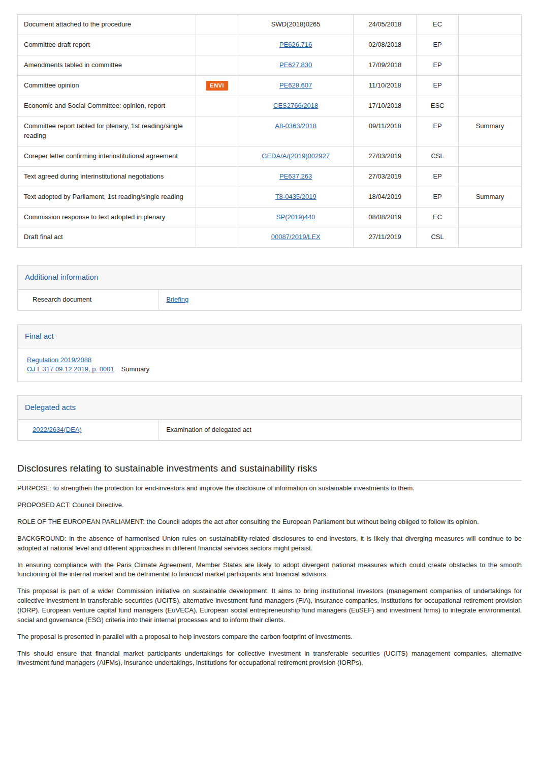| Document attached to the procedure | | SWD(2018)0265 | 24/05/2018 | EC | |
| Committee draft report | | PE626.716 | 02/08/2018 | EP | |
| Amendments tabled in committee | | PE627.830 | 17/09/2018 | EP | |
| Committee opinion | ENVI | PE628.607 | 11/10/2018 | EP | |
| Economic and Social Committee: opinion, report | | CES2766/2018 | 17/10/2018 | ESC | |
| Committee report tabled for plenary, 1st reading/single reading | | A8-0363/2018 | 09/11/2018 | EP | Summary |
| Coreper letter confirming interinstitutional agreement | | GEDA/A/(2019)002927 | 27/03/2019 | CSL | |
| Text agreed during interinstitutional negotiations | | PE637.263 | 27/03/2019 | EP | |
| Text adopted by Parliament, 1st reading/single reading | | T8-0435/2019 | 18/04/2019 | EP | Summary |
| Commission response to text adopted in plenary | | SP(2019)440 | 08/08/2019 | EC | |
| Draft final act | | 00087/2019/LEX | 27/11/2019 | CSL | |
Additional information
| Research document | Briefing |
Final act
Regulation 2019/2088
OJ L 317 09.12.2019, p. 0001 Summary
Delegated acts
| 2022/2634(DEA) | Examination of delegated act |
Disclosures relating to sustainable investments and sustainability risks
PURPOSE: to strengthen the protection for end-investors and improve the disclosure of information on sustainable investments to them.
PROPOSED ACT: Council Directive.
ROLE OF THE EUROPEAN PARLIAMENT: the Council adopts the act after consulting the European Parliament but without being obliged to follow its opinion.
BACKGROUND: in the absence of harmonised Union rules on sustainability-related disclosures to end-investors, it is likely that diverging measures will continue to be adopted at national level and different approaches in different financial services sectors might persist.
In ensuring compliance with the Paris Climate Agreement, Member States are likely to adopt divergent national measures which could create obstacles to the smooth functioning of the internal market and be detrimental to financial market participants and financial advisors.
This proposal is part of a wider Commission initiative on sustainable development. It aims to bring institutional investors (management companies of undertakings for collective investment in transferable securities (UCITS), alternative investment fund managers (FIA), insurance companies, institutions for occupational retirement provision (IORP), European venture capital fund managers (EuVECA), European social entrepreneurship fund managers (EuSEF) and investment firms) to integrate environmental, social and governance (ESG) criteria into their internal processes and to inform their clients.
The proposal is presented in parallel with a proposal to help investors compare the carbon footprint of investments.
This should ensure that financial market participants undertakings for collective investment in transferable securities (UCITS) management companies, alternative investment fund managers (AIFMs), insurance undertakings, institutions for occupational retirement provision (IORPs),